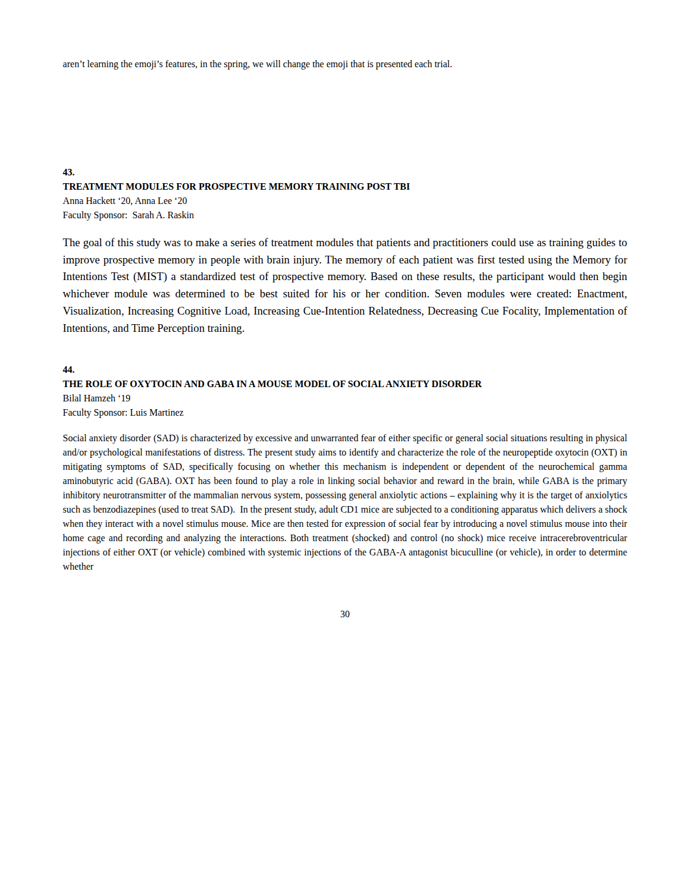aren’t learning the emoji’s features, in the spring, we will change the emoji that is presented each trial.
43.
Treatment Modules for Prospective Memory Training Post TBI
Anna Hackett ‘20, Anna Lee ‘20
Faculty Sponsor: Sarah A. Raskin
The goal of this study was to make a series of treatment modules that patients and practitioners could use as training guides to improve prospective memory in people with brain injury. The memory of each patient was first tested using the Memory for Intentions Test (MIST) a standardized test of prospective memory. Based on these results, the participant would then begin whichever module was determined to be best suited for his or her condition. Seven modules were created: Enactment, Visualization, Increasing Cognitive Load, Increasing Cue-Intention Relatedness, Decreasing Cue Focality, Implementation of Intentions, and Time Perception training.
44.
The Role of Oxytocin and GABA in a Mouse Model of Social Anxiety Disorder
Bilal Hamzeh ‘19
Faculty Sponsor: Luis Martinez
Social anxiety disorder (SAD) is characterized by excessive and unwarranted fear of either specific or general social situations resulting in physical and/or psychological manifestations of distress. The present study aims to identify and characterize the role of the neuropeptide oxytocin (OXT) in mitigating symptoms of SAD, specifically focusing on whether this mechanism is independent or dependent of the neurochemical gamma aminobutyric acid (GABA). OXT has been found to play a role in linking social behavior and reward in the brain, while GABA is the primary inhibitory neurotransmitter of the mammalian nervous system, possessing general anxiolytic actions – explaining why it is the target of anxiolytics such as benzodiazepines (used to treat SAD). In the present study, adult CD1 mice are subjected to a conditioning apparatus which delivers a shock when they interact with a novel stimulus mouse. Mice are then tested for expression of social fear by introducing a novel stimulus mouse into their home cage and recording and analyzing the interactions. Both treatment (shocked) and control (no shock) mice receive intracerebroventricular injections of either OXT (or vehicle) combined with systemic injections of the GABA-A antagonist bicuculline (or vehicle), in order to determine whether
30